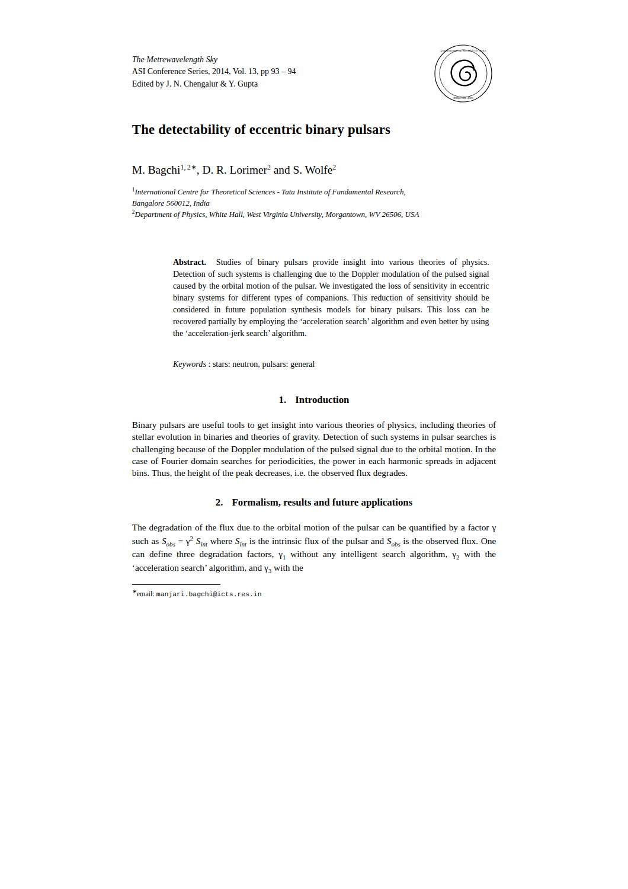The Metrewavelength Sky
ASI Conference Series, 2014, Vol. 13, pp 93 – 94
Edited by J. N. Chengalur & Y. Gupta
ASTRONOMICAL SOCIETY OF INDIA सोसाइटी ऑफ़ इंडिया
The detectability of eccentric binary pulsars
M. Bagchi1, 2∗, D. R. Lorimer2 and S. Wolfe2
1International Centre for Theoretical Sciences - Tata Institute of Fundamental Research,
Bangalore 560012, India
2Department of Physics, White Hall, West Virginia University, Morgantown, WV 26506, USA
Abstract. Studies of binary pulsars provide insight into various theories of physics. Detection of such systems is challenging due to the Doppler modulation of the pulsed signal caused by the orbital motion of the pulsar. We investigated the loss of sensitivity in eccentric binary systems for different types of companions. This reduction of sensitivity should be considered in future population synthesis models for binary pulsars. This loss can be recovered partially by employing the ‘acceleration search’ algorithm and even better by using the ‘acceleration-jerk search’ algorithm.
Keywords : stars: neutron, pulsars: general
1. Introduction
Binary pulsars are useful tools to get insight into various theories of physics, including theories of stellar evolution in binaries and theories of gravity. Detection of such systems in pulsar searches is challenging because of the Doppler modulation of the pulsed signal due to the orbital motion. In the case of Fourier domain searches for periodicities, the power in each harmonic spreads in adjacent bins. Thus, the height of the peak decreases, i.e. the observed flux degrades.
2. Formalism, results and future applications
The degradation of the flux due to the orbital motion of the pulsar can be quantified by a factor γ such as Sobs = γ2 Sint where Sint is the intrinsic flux of the pulsar and Sobs is the observed flux. One can define three degradation factors, γ1 without any intelligent search algorithm, γ2 with the ‘acceleration search’ algorithm, and γ3 with the
∗email: manjari.bagchi@icts.res.in